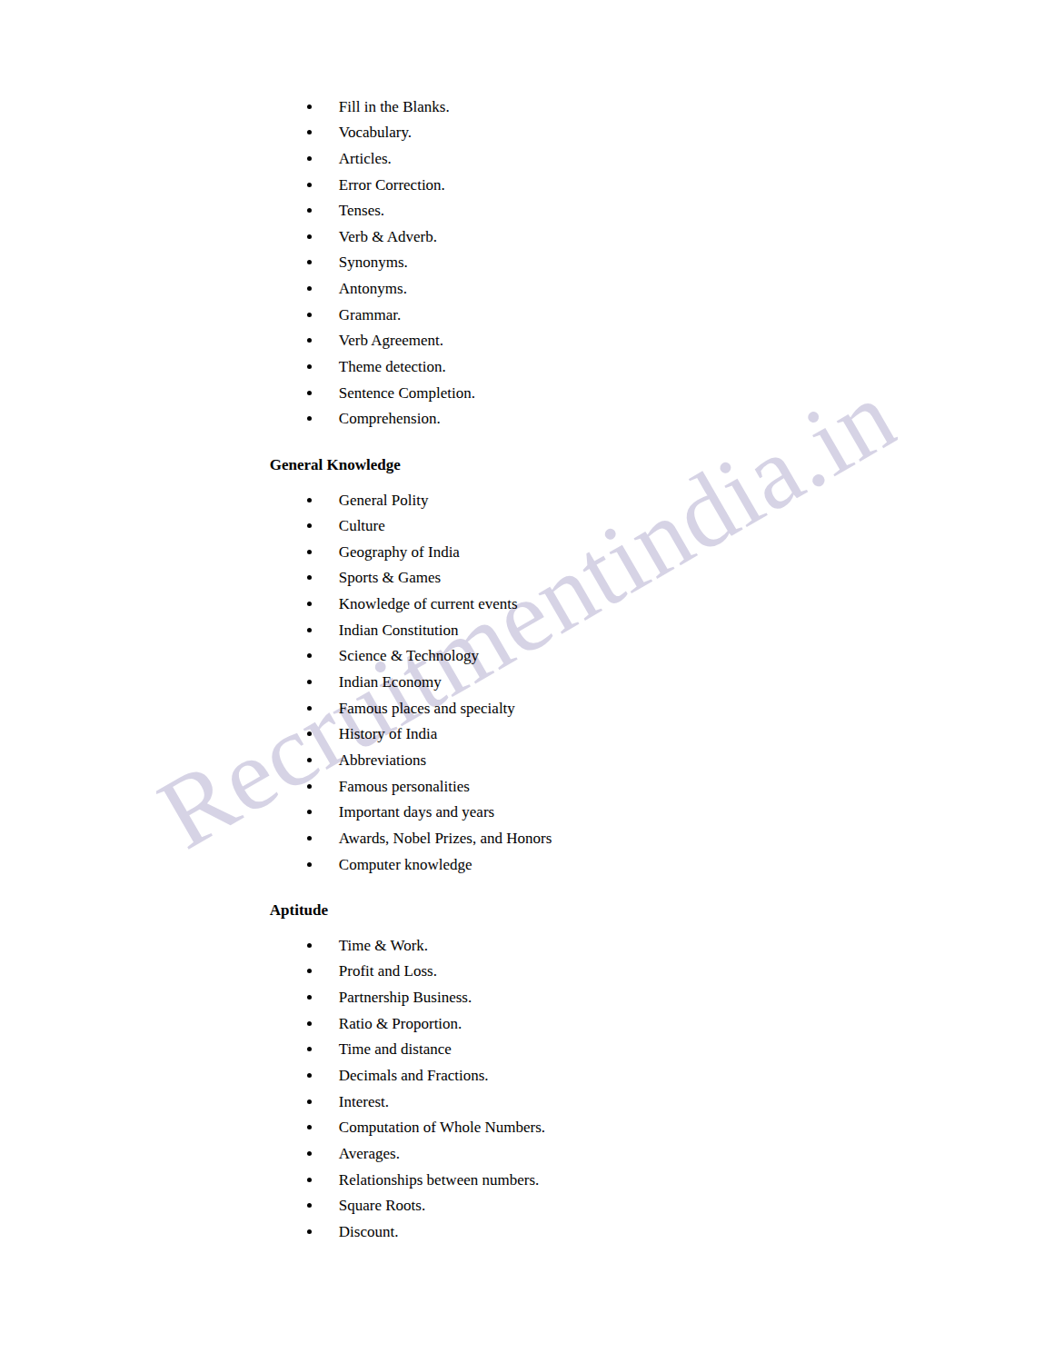Recruitmentindia.in
Fill in the Blanks.
Vocabulary.
Articles.
Error Correction.
Tenses.
Verb & Adverb.
Synonyms.
Antonyms.
Grammar.
Verb Agreement.
Theme detection.
Sentence Completion.
Comprehension.
General Knowledge
General Polity
Culture
Geography of India
Sports & Games
Knowledge of current events
Indian Constitution
Science & Technology
Indian Economy
Famous places and specialty
History of India
Abbreviations
Famous personalities
Important days and years
Awards, Nobel Prizes, and Honors
Computer knowledge
Aptitude
Time & Work.
Profit and Loss.
Partnership Business.
Ratio & Proportion.
Time and distance
Decimals and Fractions.
Interest.
Computation of Whole Numbers.
Averages.
Relationships between numbers.
Square Roots.
Discount.